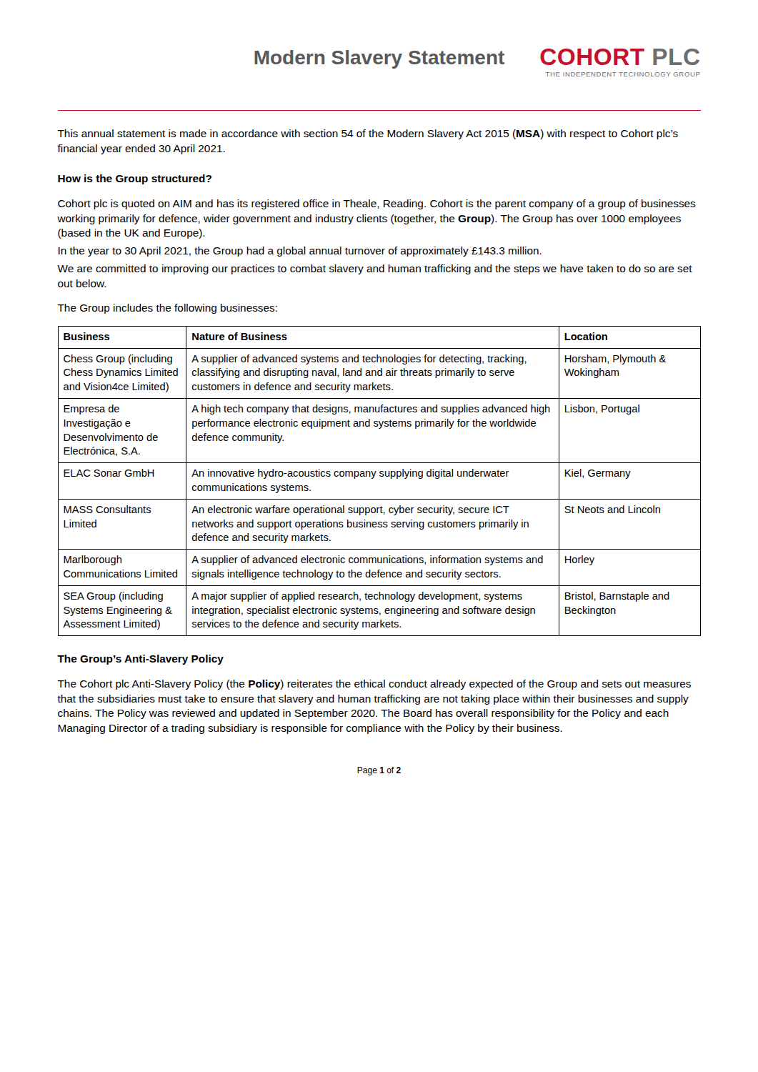COHORT PLC
THE INDEPENDENT TECHNOLOGY GROUP
Modern Slavery Statement
This annual statement is made in accordance with section 54 of the Modern Slavery Act 2015 (MSA) with respect to Cohort plc’s financial year ended 30 April 2021.
How is the Group structured?
Cohort plc is quoted on AIM and has its registered office in Theale, Reading. Cohort is the parent company of a group of businesses working primarily for defence, wider government and industry clients (together, the Group). The Group has over 1000 employees (based in the UK and Europe).
In the year to 30 April 2021, the Group had a global annual turnover of approximately £143.3 million.
We are committed to improving our practices to combat slavery and human trafficking and the steps we have taken to do so are set out below.
The Group includes the following businesses:
| Business | Nature of Business | Location |
| --- | --- | --- |
| Chess Group (including Chess Dynamics Limited and Vision4ce Limited) | A supplier of advanced systems and technologies for detecting, tracking, classifying and disrupting naval, land and air threats primarily to serve customers in defence and security markets. | Horsham, Plymouth & Wokingham |
| Empresa de Investigação e Desenvolvimento de Electrónica, S.A. | A high tech company that designs, manufactures and supplies advanced high performance electronic equipment and systems primarily for the worldwide defence community. | Lisbon, Portugal |
| ELAC Sonar GmbH | An innovative hydro-acoustics company supplying digital underwater communications systems. | Kiel, Germany |
| MASS Consultants Limited | An electronic warfare operational support, cyber security, secure ICT networks and support operations business serving customers primarily in defence and security markets. | St Neots and Lincoln |
| Marlborough Communications Limited | A supplier of advanced electronic communications, information systems and signals intelligence technology to the defence and security sectors. | Horley |
| SEA Group (including Systems Engineering & Assessment Limited) | A major supplier of applied research, technology development, systems integration, specialist electronic systems, engineering and software design services to the defence and security markets. | Bristol, Barnstaple and Beckington |
The Group’s Anti-Slavery Policy
The Cohort plc Anti-Slavery Policy (the Policy) reiterates the ethical conduct already expected of the Group and sets out measures that the subsidiaries must take to ensure that slavery and human trafficking are not taking place within their businesses and supply chains. The Policy was reviewed and updated in September 2020. The Board has overall responsibility for the Policy and each Managing Director of a trading subsidiary is responsible for compliance with the Policy by their business.
Page 1 of 2